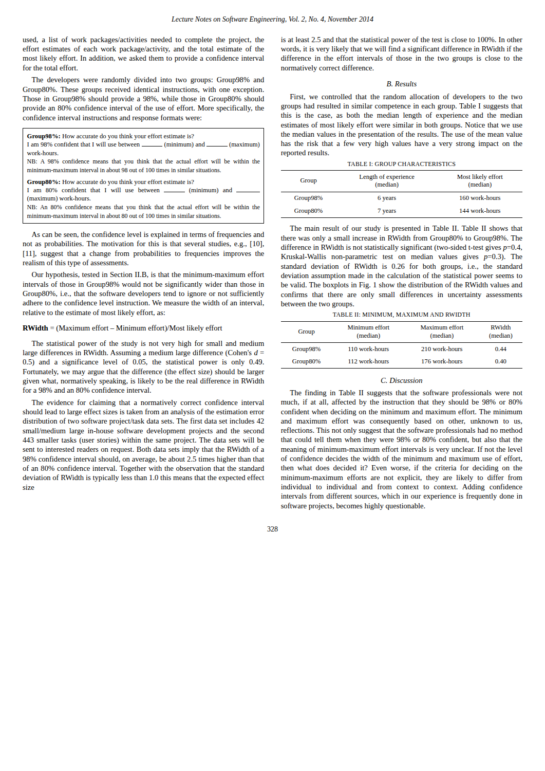Lecture Notes on Software Engineering, Vol. 2, No. 4, November 2014
used, a list of work packages/activities needed to complete the project, the effort estimates of each work package/activity, and the total estimate of the most likely effort. In addition, we asked them to provide a confidence interval for the total effort.
The developers were randomly divided into two groups: Group98% and Group80%. These groups received identical instructions, with one exception. Those in Group98% should provide a 98%, while those in Group80% should provide an 80% confidence interval of the use of effort. More specifically, the confidence interval instructions and response formats were:
Group98%: How accurate do you think your effort estimate is?
I am 98% confident that I will use between (minimum) and (maximum) work-hours.
NB: A 98% confidence means that you think that the actual effort will be within the minimum-maximum interval in about 98 out of 100 times in similar situations.
Group80%: How accurate do you think your effort estimate is?
I am 80% confident that I will use between (minimum) and (maximum) work-hours.
NB: An 80% confidence means that you think that the actual effort will be within the minimum-maximum interval in about 80 out of 100 times in similar situations.
As can be seen, the confidence level is explained in terms of frequencies and not as probabilities. The motivation for this is that several studies, e.g., [10], [11], suggest that a change from probabilities to frequencies improves the realism of this type of assessments.
Our hypothesis, tested in Section II.B, is that the minimum-maximum effort intervals of those in Group98% would not be significantly wider than those in Group80%, i.e., that the software developers tend to ignore or not sufficiently adhere to the confidence level instruction. We measure the width of an interval, relative to the estimate of most likely effort, as:
RWidth = (Maximum effort – Minimum effort)/Most likely effort
The statistical power of the study is not very high for small and medium large differences in RWidth. Assuming a medium large difference (Cohen's d = 0.5) and a significance level of 0.05, the statistical power is only 0.49. Fortunately, we may argue that the difference (the effect size) should be larger given what, normatively speaking, is likely to be the real difference in RWidth for a 98% and an 80% confidence interval.
The evidence for claiming that a normatively correct confidence interval should lead to large effect sizes is taken from an analysis of the estimation error distribution of two software project/task data sets. The first data set includes 42 small/medium large in-house software development projects and the second 443 smaller tasks (user stories) within the same project. The data sets will be sent to interested readers on request. Both data sets imply that the RWidth of a 98% confidence interval should, on average, be about 2.5 times higher than that of an 80% confidence interval. Together with the observation that the standard deviation of RWidth is typically less than 1.0 this means that the expected effect size
is at least 2.5 and that the statistical power of the test is close to 100%. In other words, it is very likely that we will find a significant difference in RWidth if the difference in the effort intervals of those in the two groups is close to the normatively correct difference.
B. Results
First, we controlled that the random allocation of developers to the two groups had resulted in similar competence in each group. Table I suggests that this is the case, as both the median length of experience and the median estimates of most likely effort were similar in both groups. Notice that we use the median values in the presentation of the results. The use of the mean value has the risk that a few very high values have a very strong impact on the reported results.
TABLE I: GROUP CHARACTERISTICS
| Group | Length of experience (median) | Most likely effort (median) |
| --- | --- | --- |
| Group98% | 6 years | 160 work-hours |
| Group80% | 7 years | 144 work-hours |
The main result of our study is presented in Table II. Table II shows that there was only a small increase in RWidth from Group80% to Group98%. The difference in RWidth is not statistically significant (two-sided t-test gives p=0.4, Kruskal-Wallis non-parametric test on median values gives p=0.3). The standard deviation of RWidth is 0.26 for both groups, i.e., the standard deviation assumption made in the calculation of the statistical power seems to be valid. The boxplots in Fig. 1 show the distribution of the RWidth values and confirms that there are only small differences in uncertainty assessments between the two groups.
TABLE II: MINIMUM, MAXIMUM AND RWIDTH
| Group | Minimum effort (median) | Maximum effort (median) | RWidth (median) |
| --- | --- | --- | --- |
| Group98% | 110 work-hours | 210 work-hours | 0.44 |
| Group80% | 112 work-hours | 176 work-hours | 0.40 |
C. Discussion
The finding in Table II suggests that the software professionals were not much, if at all, affected by the instruction that they should be 98% or 80% confident when deciding on the minimum and maximum effort. The minimum and maximum effort was consequently based on other, unknown to us, reflections. This not only suggest that the software professionals had no method that could tell them when they were 98% or 80% confident, but also that the meaning of minimum-maximum effort intervals is very unclear. If not the level of confidence decides the width of the minimum and maximum use of effort, then what does decided it? Even worse, if the criteria for deciding on the minimum-maximum efforts are not explicit, they are likely to differ from individual to individual and from context to context. Adding confidence intervals from different sources, which in our experience is frequently done in software projects, becomes highly questionable.
328